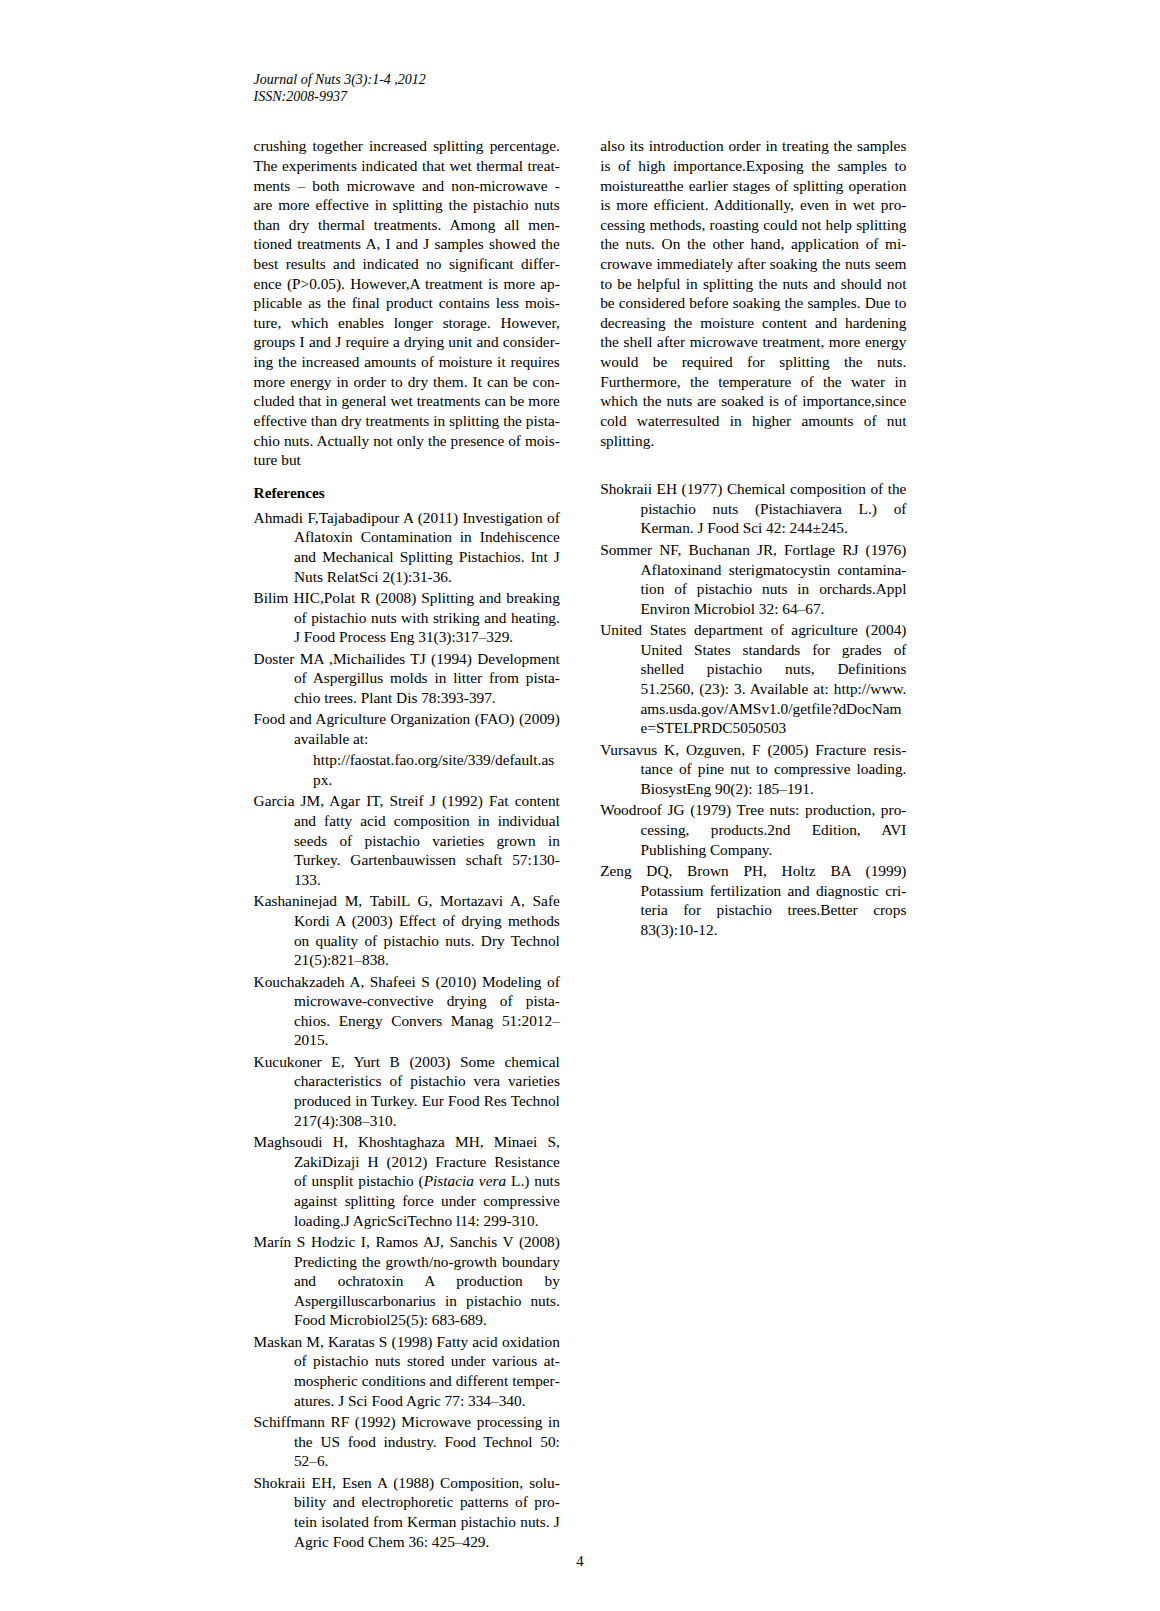Journal of Nuts 3(3):1-4 ,2012 ISSN:2008-9937
crushing together increased splitting percentage. The experiments indicated that wet thermal treatments – both microwave and non-microwave - are more effective in splitting the pistachio nuts than dry thermal treatments. Among all mentioned treatments A, I and J samples showed the best results and indicated no significant difference (P>0.05). However,A treatment is more applicable as the final product contains less moisture, which enables longer storage. However, groups I and J require a drying unit and considering the increased amounts of moisture it requires more energy in order to dry them. It can be concluded that in general wet treatments can be more effective than dry treatments in splitting the pistachio nuts. Actually not only the presence of moisture but
References
Ahmadi F,Tajabadipour A (2011) Investigation of Aflatoxin Contamination in Indehiscence and Mechanical Splitting Pistachios. Int J Nuts RelatSci 2(1):31-36.
Bilim HIC,Polat R (2008) Splitting and breaking of pistachio nuts with striking and heating. J Food Process Eng 31(3):317–329.
Doster MA ,Michailides TJ (1994) Development of Aspergillus molds in litter from pistachio trees. Plant Dis 78:393-397.
Food and Agriculture Organization (FAO) (2009) available at:
http://faostat.fao.org/site/339/default.aspx.
Garcia JM, Agar IT, Streif J (1992) Fat content and fatty acid composition in individual seeds of pistachio varieties grown in Turkey. Gartenbauwissen schaft 57:130-133.
Kashaninejad M, TabilL G, Mortazavi A, Safe Kordi A (2003) Effect of drying methods on quality of pistachio nuts. Dry Technol 21(5):821–838.
Kouchakzadeh A, Shafeei S (2010) Modeling of microwave-convective drying of pistachios. Energy Convers Manag 51:2012–2015.
Kucukoner E, Yurt B (2003) Some chemical characteristics of pistachio vera varieties produced in Turkey. Eur Food Res Technol 217(4):308–310.
Maghsoudi H, Khoshtaghaza MH, Minaei S, ZakiDizaji H (2012) Fracture Resistance of unsplit pistachio (Pistacia vera L.) nuts against splitting force under compressive loading.J AgricSciTechno l14: 299-310.
Marín S Hodzic I, Ramos AJ, Sanchis V (2008) Predicting the growth/no-growth boundary and ochratoxin A production by Aspergilluscarbonarius in pistachio nuts. Food Microbiol25(5): 683-689.
Maskan M, Karatas S (1998) Fatty acid oxidation of pistachio nuts stored under various atmospheric conditions and different temperatures. J Sci Food Agric 77: 334–340.
Schiffmann RF (1992) Microwave processing in the US food industry. Food Technol 50: 52–6.
Shokraii EH, Esen A (1988) Composition, solubility and electrophoretic patterns of protein isolated from Kerman pistachio nuts. J Agric Food Chem 36: 425–429.
also its introduction order in treating the samples is of high importance.Exposing the samples to moistureatthe earlier stages of splitting operation is more efficient. Additionally, even in wet processing methods, roasting could not help splitting the nuts. On the other hand, application of microwave immediately after soaking the nuts seem to be helpful in splitting the nuts and should not be considered before soaking the samples. Due to decreasing the moisture content and hardening the shell after microwave treatment, more energy would be required for splitting the nuts. Furthermore, the temperature of the water in which the nuts are soaked is of importance,since cold waterresulted in higher amounts of nut splitting.
Shokraii EH (1977) Chemical composition of the pistachio nuts (Pistachiavera L.) of Kerman. J Food Sci 42: 244±245.
Sommer NF, Buchanan JR, Fortlage RJ (1976) Aflatoxinand sterigmatocystin contamination of pistachio nuts in orchards.Appl Environ Microbiol 32: 64–67.
United States department of agriculture (2004) United States standards for grades of shelled pistachio nuts, Definitions 51.2560, (23): 3. Available at: http://www.ams.usda.gov/AMSv1.0/getfile?dDocName=STELPRDC5050503
Vursavus K, Ozguven, F (2005) Fracture resistance of pine nut to compressive loading. BiosystEng 90(2): 185–191.
Woodroof JG (1979) Tree nuts: production, processing, products.2nd Edition, AVI Publishing Company.
Zeng DQ, Brown PH, Holtz BA (1999) Potassium fertilization and diagnostic criteria for pistachio trees.Better crops 83(3):10-12.
4